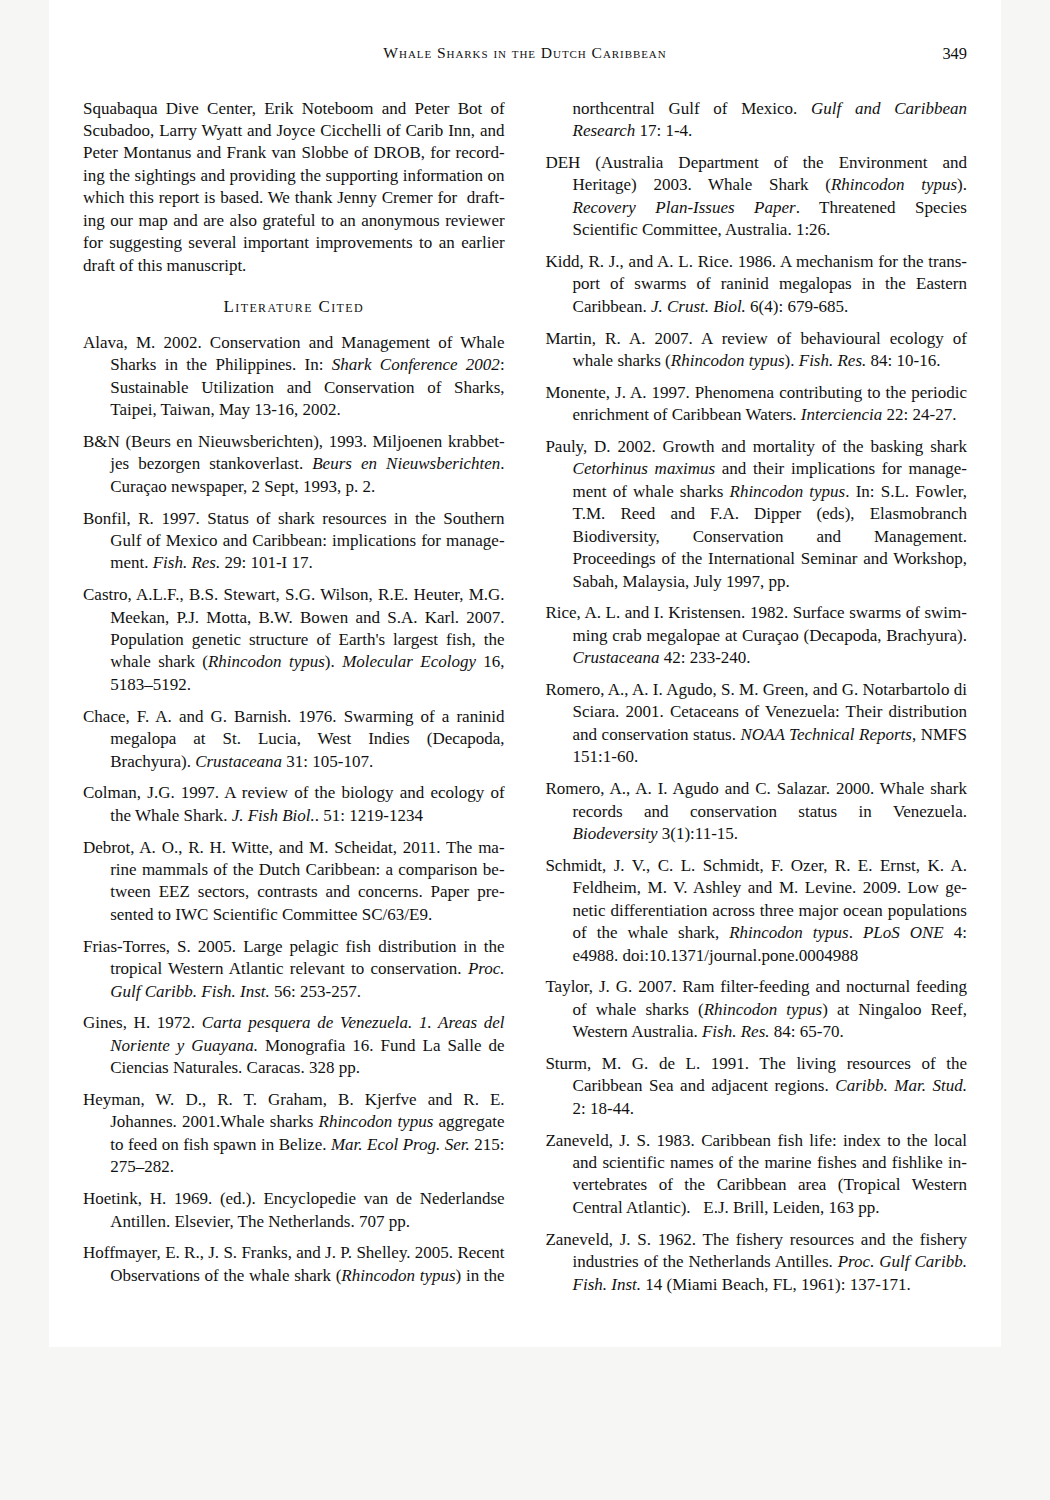Whale Sharks in the Dutch Caribbean 349
Squabaqua Dive Center, Erik Noteboom and Peter Bot of Scubadoo, Larry Wyatt and Joyce Cicchelli of Carib Inn, and Peter Montanus and Frank van Slobbe of DROB, for recording the sightings and providing the supporting information on which this report is based. We thank Jenny Cremer for drafting our map and are also grateful to an anonymous reviewer for suggesting several important improvements to an earlier draft of this manuscript.
Literature Cited
Alava, M. 2002. Conservation and Management of Whale Sharks in the Philippines. In: Shark Conference 2002: Sustainable Utilization and Conservation of Sharks, Taipei, Taiwan, May 13-16, 2002.
B&N (Beurs en Nieuwsberichten), 1993. Miljoenen krabbetjes bezorgen stankoverlast. Beurs en Nieuwsberichten. Curaçao newspaper, 2 Sept, 1993, p. 2.
Bonfil, R. 1997. Status of shark resources in the Southern Gulf of Mexico and Caribbean: implications for management. Fish. Res. 29: 101-I 17.
Castro, A.L.F., B.S. Stewart, S.G. Wilson, R.E. Heuter, M.G. Meekan, P.J. Motta, B.W. Bowen and S.A. Karl. 2007. Population genetic structure of Earth's largest fish, the whale shark (Rhincodon typus). Molecular Ecology 16, 5183–5192.
Chace, F. A. and G. Barnish. 1976. Swarming of a raninid megalopa at St. Lucia, West Indies (Decapoda, Brachyura). Crustaceana 31: 105-107.
Colman, J.G. 1997. A review of the biology and ecology of the Whale Shark. J. Fish Biol.. 51: 1219-1234
Debrot, A. O., R. H. Witte, and M. Scheidat, 2011. The marine mammals of the Dutch Caribbean: a comparison between EEZ sectors, contrasts and concerns. Paper presented to IWC Scientific Committee SC/63/E9.
Frias-Torres, S. 2005. Large pelagic fish distribution in the tropical Western Atlantic relevant to conservation. Proc. Gulf Caribb. Fish. Inst. 56: 253-257.
Gines, H. 1972. Carta pesquera de Venezuela. 1. Areas del Noriente y Guayana. Monografia 16. Fund La Salle de Ciencias Naturales. Caracas. 328 pp.
Heyman, W. D., R. T. Graham, B. Kjerfve and R. E. Johannes. 2001.Whale sharks Rhincodon typus aggregate to feed on fish spawn in Belize. Mar. Ecol Prog. Ser. 215: 275–282.
Hoetink, H. 1969. (ed.). Encyclopedie van de Nederlandse Antillen. Elsevier, The Netherlands. 707 pp.
Hoffmayer, E. R., J. S. Franks, and J. P. Shelley. 2005. Recent Observations of the whale shark (Rhincodon typus) in the northcentral Gulf of Mexico. Gulf and Caribbean Research 17: 1-4.
DEH (Australia Department of the Environment and Heritage) 2003. Whale Shark (Rhincodon typus). Recovery Plan-Issues Paper. Threatened Species Scientific Committee, Australia. 1:26.
Kidd, R. J., and A. L. Rice. 1986. A mechanism for the transport of swarms of raninid megalopas in the Eastern Caribbean. J. Crust. Biol. 6(4): 679-685.
Martin, R. A. 2007. A review of behavioural ecology of whale sharks (Rhincodon typus). Fish. Res. 84: 10-16.
Monente, J. A. 1997. Phenomena contributing to the periodic enrichment of Caribbean Waters. Interciencia 22: 24-27.
Pauly, D. 2002. Growth and mortality of the basking shark Cetorhinus maximus and their implications for management of whale sharks Rhincodon typus. In: S.L. Fowler, T.M. Reed and F.A. Dipper (eds), Elasmobranch Biodiversity, Conservation and Management. Proceedings of the International Seminar and Workshop, Sabah, Malaysia, July 1997, pp.
Rice, A. L. and I. Kristensen. 1982. Surface swarms of swimming crab megalopae at Curaçao (Decapoda, Brachyura). Crustaceana 42: 233-240.
Romero, A., A. I. Agudo, S. M. Green, and G. Notarbartolo di Sciara. 2001. Cetaceans of Venezuela: Their distribution and conservation status. NOAA Technical Reports, NMFS 151:1-60.
Romero, A., A. I. Agudo and C. Salazar. 2000. Whale shark records and conservation status in Venezuela. Biodeversity 3(1):11-15.
Schmidt, J. V., C. L. Schmidt, F. Ozer, R. E. Ernst, K. A. Feldheim, M. V. Ashley and M. Levine. 2009. Low genetic differentiation across three major ocean populations of the whale shark, Rhincodon typus. PLoS ONE 4: e4988. doi:10.1371/journal.pone.0004988
Taylor, J. G. 2007. Ram filter-feeding and nocturnal feeding of whale sharks (Rhincodon typus) at Ningaloo Reef, Western Australia. Fish. Res. 84: 65-70.
Sturm, M. G. de L. 1991. The living resources of the Caribbean Sea and adjacent regions. Caribb. Mar. Stud. 2: 18-44.
Zaneveld, J. S. 1983. Caribbean fish life: index to the local and scientific names of the marine fishes and fishlike invertebrates of the Caribbean area (Tropical Western Central Atlantic). E.J. Brill, Leiden, 163 pp.
Zaneveld, J. S. 1962. The fishery resources and the fishery industries of the Netherlands Antilles. Proc. Gulf Caribb. Fish. Inst. 14 (Miami Beach, FL, 1961): 137-171.